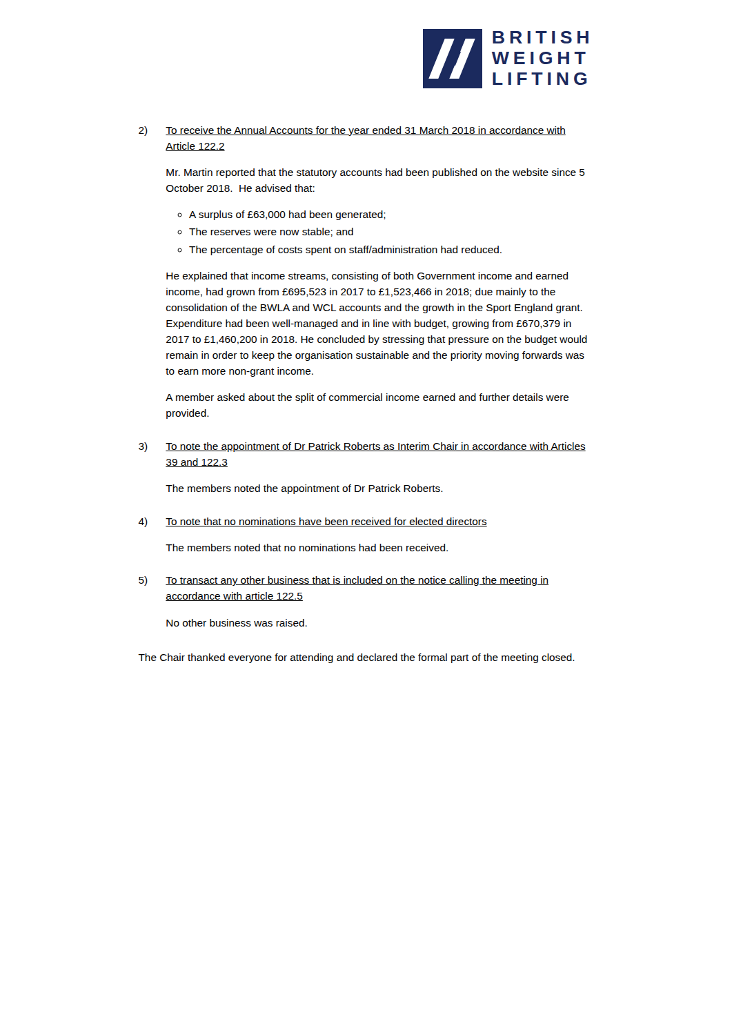British
Weight
Lifting
To receive the Annual Accounts for the year ended 31 March 2018 in accordance with Article 122.2
Mr. Martin reported that the statutory accounts had been published on the website since 5 October 2018. He advised that:
A surplus of £63,000 had been generated;
The reserves were now stable; and
The percentage of costs spent on staff/administration had reduced.
He explained that income streams, consisting of both Government income and earned income, had grown from £695,523 in 2017 to £1,523,466 in 2018; due mainly to the consolidation of the BWLA and WCL accounts and the growth in the Sport England grant. Expenditure had been well-managed and in line with budget, growing from £670,379 in 2017 to £1,460,200 in 2018. He concluded by stressing that pressure on the budget would remain in order to keep the organisation sustainable and the priority moving forwards was to earn more non-grant income.
A member asked about the split of commercial income earned and further details were provided.
To note the appointment of Dr Patrick Roberts as Interim Chair in accordance with Articles 39 and 122.3
The members noted the appointment of Dr Patrick Roberts.
To note that no nominations have been received for elected directors
The members noted that no nominations had been received.
To transact any other business that is included on the notice calling the meeting in accordance with article 122.5
No other business was raised.
The Chair thanked everyone for attending and declared the formal part of the meeting closed.